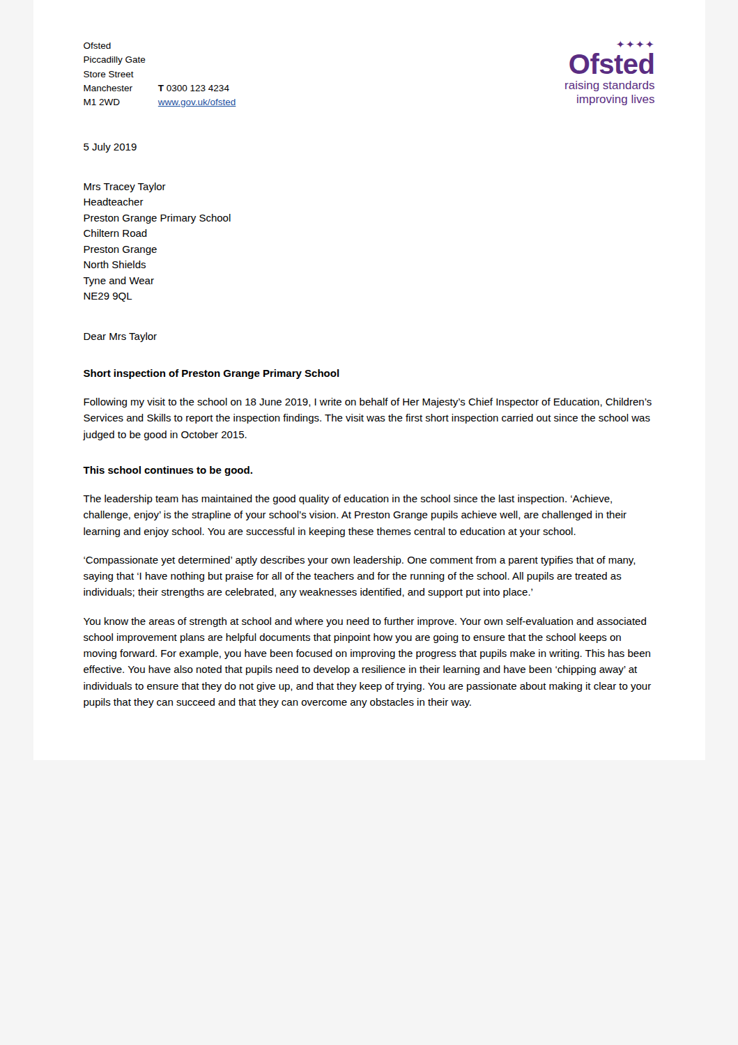| Ofsted | |
| Piccadilly Gate | |
| Store Street | |
| Manchester | T 0300 123 4234 |
| M1 2WD | www.gov.uk/ofsted |
✦✦✦✦
Ofsted
raising standards
improving lives
5 July 2019
Mrs Tracey Taylor
Headteacher
Preston Grange Primary School
Chiltern Road
Preston Grange
North Shields
Tyne and Wear
NE29 9QL
Dear Mrs Taylor
Short inspection of Preston Grange Primary School
Following my visit to the school on 18 June 2019, I write on behalf of Her Majesty’s Chief Inspector of Education, Children’s Services and Skills to report the inspection findings. The visit was the first short inspection carried out since the school was judged to be good in October 2015.
This school continues to be good.
The leadership team has maintained the good quality of education in the school since the last inspection. ‘Achieve, challenge, enjoy’ is the strapline of your school’s vision. At Preston Grange pupils achieve well, are challenged in their learning and enjoy school. You are successful in keeping these themes central to education at your school.
‘Compassionate yet determined’ aptly describes your own leadership. One comment from a parent typifies that of many, saying that ‘I have nothing but praise for all of the teachers and for the running of the school. All pupils are treated as individuals; their strengths are celebrated, any weaknesses identified, and support put into place.’
You know the areas of strength at school and where you need to further improve. Your own self-evaluation and associated school improvement plans are helpful documents that pinpoint how you are going to ensure that the school keeps on moving forward. For example, you have been focused on improving the progress that pupils make in writing. This has been effective. You have also noted that pupils need to develop a resilience in their learning and have been ‘chipping away’ at individuals to ensure that they do not give up, and that they keep of trying. You are passionate about making it clear to your pupils that they can succeed and that they can overcome any obstacles in their way.